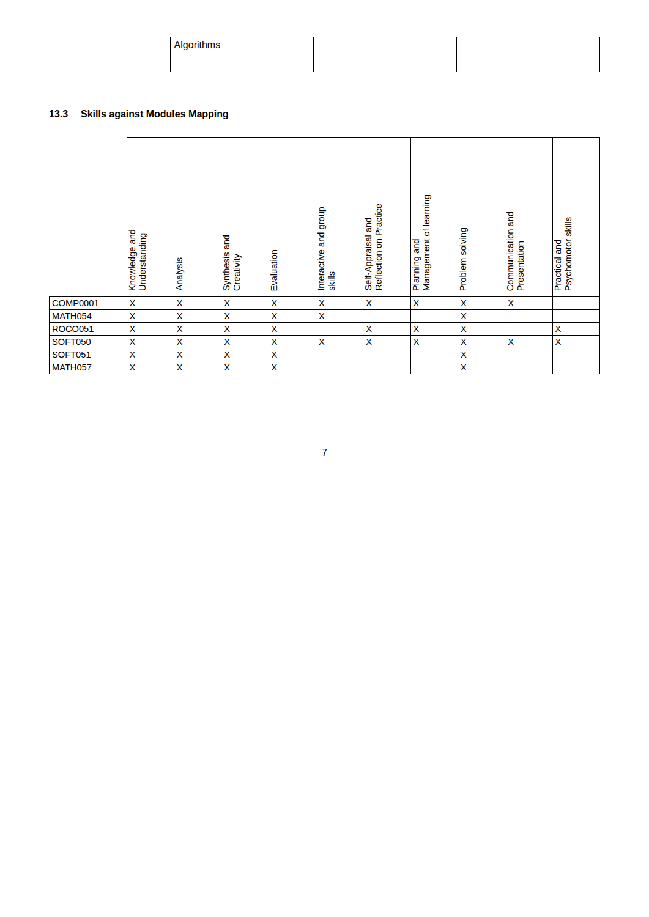| | Algorithms | | | | |
13.3 Skills against Modules Mapping
| | Knowledge and Understanding | Analysis | Synthesis and Creativity | Evaluation | Interactive and group skills | Self-Appraisal and Reflection on Practice | Planning and Management of learning | Problem solving | Communication and Presentation | Practical and Psychomotor skills |
| --- | --- | --- | --- | --- | --- | --- | --- | --- | --- | --- |
| COMP0001 | X | X | X | X | X | X | X | X | X | |
| MATH054 | X | X | X | X | X | | | X | | |
| ROCO051 | X | X | X | X | | X | X | X | | X |
| SOFT050 | X | X | X | X | X | X | X | X | X | X |
| SOFT051 | X | X | X | X | | | | X | | |
| MATH057 | X | X | X | X | | | | X | | |
7